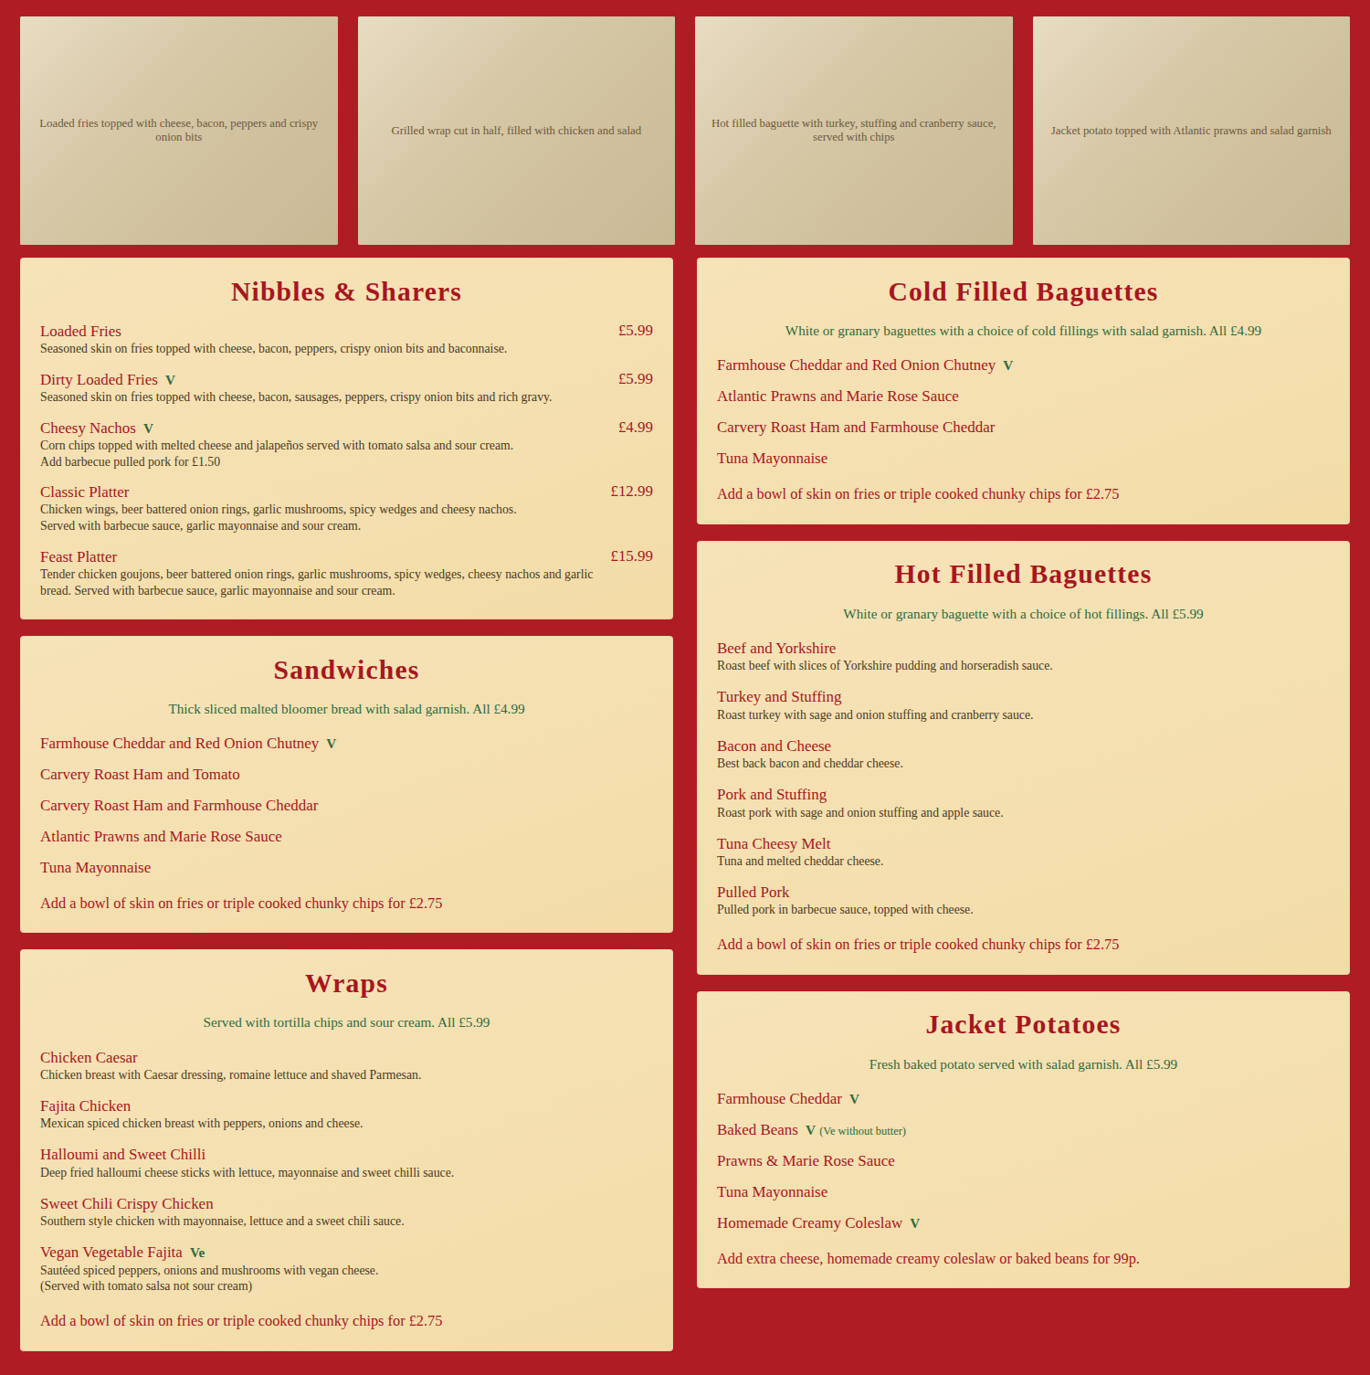Nibbles & Sharers
Loaded Fries
£5.99
Seasoned skin on fries topped with cheese, bacon, peppers, crispy onion bits and baconnaise.
Dirty Loaded Fries V
£5.99
Seasoned skin on fries topped with cheese, bacon, sausages, peppers, crispy onion bits and rich gravy.
Cheesy Nachos V
£4.99
Corn chips topped with melted cheese and jalapeños served with tomato salsa and sour cream.
Add barbecue pulled pork for £1.50
Classic Platter
£12.99
Chicken wings, beer battered onion rings, garlic mushrooms, spicy wedges and cheesy nachos.
Served with barbecue sauce, garlic mayonnaise and sour cream.
Feast Platter
£15.99
Tender chicken goujons, beer battered onion rings, garlic mushrooms, spicy wedges, cheesy nachos and garlic bread. Served with barbecue sauce, garlic mayonnaise and sour cream.
Sandwiches
Thick sliced malted bloomer bread with salad garnish. All £4.99
Farmhouse Cheddar and Red Onion Chutney V
Carvery Roast Ham and Tomato
Carvery Roast Ham and Farmhouse Cheddar
Atlantic Prawns and Marie Rose Sauce
Tuna Mayonnaise
Add a bowl of skin on fries or triple cooked chunky chips for £2.75
Wraps
Served with tortilla chips and sour cream. All £5.99
Chicken Caesar
Chicken breast with Caesar dressing, romaine lettuce and shaved Parmesan.
Fajita Chicken
Mexican spiced chicken breast with peppers, onions and cheese.
Halloumi and Sweet Chilli
Deep fried halloumi cheese sticks with lettuce, mayonnaise and sweet chilli sauce.
Sweet Chili Crispy Chicken
Southern style chicken with mayonnaise, lettuce and a sweet chili sauce.
Vegan Vegetable Fajita Ve
Sautéed spiced peppers, onions and mushrooms with vegan cheese.
(Served with tomato salsa not sour cream)
Add a bowl of skin on fries or triple cooked chunky chips for £2.75
Cold Filled Baguettes
White or granary baguettes with a choice of cold fillings with salad garnish. All £4.99
Farmhouse Cheddar and Red Onion Chutney V
Atlantic Prawns and Marie Rose Sauce
Carvery Roast Ham and Farmhouse Cheddar
Tuna Mayonnaise
Add a bowl of skin on fries or triple cooked chunky chips for £2.75
Hot Filled Baguettes
White or granary baguette with a choice of hot fillings. All £5.99
Beef and Yorkshire
Roast beef with slices of Yorkshire pudding and horseradish sauce.
Turkey and Stuffing
Roast turkey with sage and onion stuffing and cranberry sauce.
Bacon and Cheese
Best back bacon and cheddar cheese.
Pork and Stuffing
Roast pork with sage and onion stuffing and apple sauce.
Tuna Cheesy Melt
Tuna and melted cheddar cheese.
Pulled Pork
Pulled pork in barbecue sauce, topped with cheese.
Add a bowl of skin on fries or triple cooked chunky chips for £2.75
Jacket Potatoes
Fresh baked potato served with salad garnish. All £5.99
Farmhouse Cheddar V
Baked Beans V (Ve without butter)
Prawns & Marie Rose Sauce
Tuna Mayonnaise
Homemade Creamy Coleslaw V
Add extra cheese, homemade creamy coleslaw or baked beans for 99p.